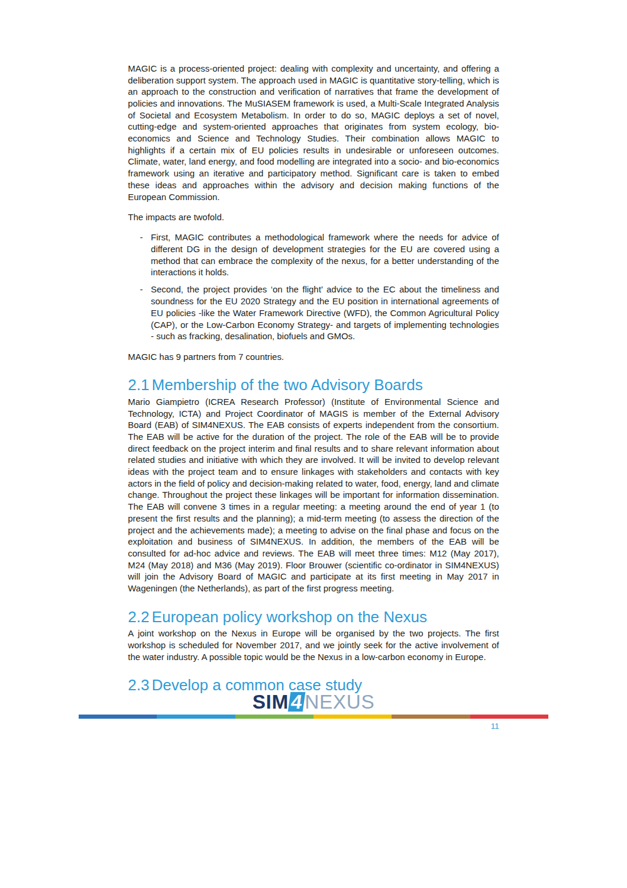MAGIC is a process-oriented project: dealing with complexity and uncertainty, and offering a deliberation support system. The approach used in MAGIC is quantitative story-telling, which is an approach to the construction and verification of narratives that frame the development of policies and innovations. The MuSIASEM framework is used, a Multi-Scale Integrated Analysis of Societal and Ecosystem Metabolism. In order to do so, MAGIC deploys a set of novel, cutting-edge and system-oriented approaches that originates from system ecology, bio-economics and Science and Technology Studies. Their combination allows MAGIC to highlights if a certain mix of EU policies results in undesirable or unforeseen outcomes. Climate, water, land energy, and food modelling are integrated into a socio- and bio-economics framework using an iterative and participatory method. Significant care is taken to embed these ideas and approaches within the advisory and decision making functions of the European Commission.
The impacts are twofold.
First, MAGIC contributes a methodological framework where the needs for advice of different DG in the design of development strategies for the EU are covered using a method that can embrace the complexity of the nexus, for a better understanding of the interactions it holds.
Second, the project provides ‘on the flight’ advice to the EC about the timeliness and soundness for the EU 2020 Strategy and the EU position in international agreements of EU policies -like the Water Framework Directive (WFD), the Common Agricultural Policy (CAP), or the Low-Carbon Economy Strategy- and targets of implementing technologies - such as fracking, desalination, biofuels and GMOs.
MAGIC has 9 partners from 7 countries.
2.1 Membership of the two Advisory Boards
Mario Giampietro (ICREA Research Professor) (Institute of Environmental Science and Technology, ICTA) and Project Coordinator of MAGIS is member of the External Advisory Board (EAB) of SIM4NEXUS. The EAB consists of experts independent from the consortium. The EAB will be active for the duration of the project. The role of the EAB will be to provide direct feedback on the project interim and final results and to share relevant information about related studies and initiative with which they are involved. It will be invited to develop relevant ideas with the project team and to ensure linkages with stakeholders and contacts with key actors in the field of policy and decision-making related to water, food, energy, land and climate change. Throughout the project these linkages will be important for information dissemination. The EAB will convene 3 times in a regular meeting: a meeting around the end of year 1 (to present the first results and the planning); a mid-term meeting (to assess the direction of the project and the achievements made); a meeting to advise on the final phase and focus on the exploitation and business of SIM4NEXUS. In addition, the members of the EAB will be consulted for ad-hoc advice and reviews. The EAB will meet three times: M12 (May 2017), M24 (May 2018) and M36 (May 2019). Floor Brouwer (scientific co-ordinator in SIM4NEXUS) will join the Advisory Board of MAGIC and participate at its first meeting in May 2017 in Wageningen (the Netherlands), as part of the first progress meeting.
2.2 European policy workshop on the Nexus
A joint workshop on the Nexus in Europe will be organised by the two projects. The first workshop is scheduled for November 2017, and we jointly seek for the active involvement of the water industry. A possible topic would be the Nexus in a low-carbon economy in Europe.
2.3 Develop a common case study
SIM 4 NEXUS
11